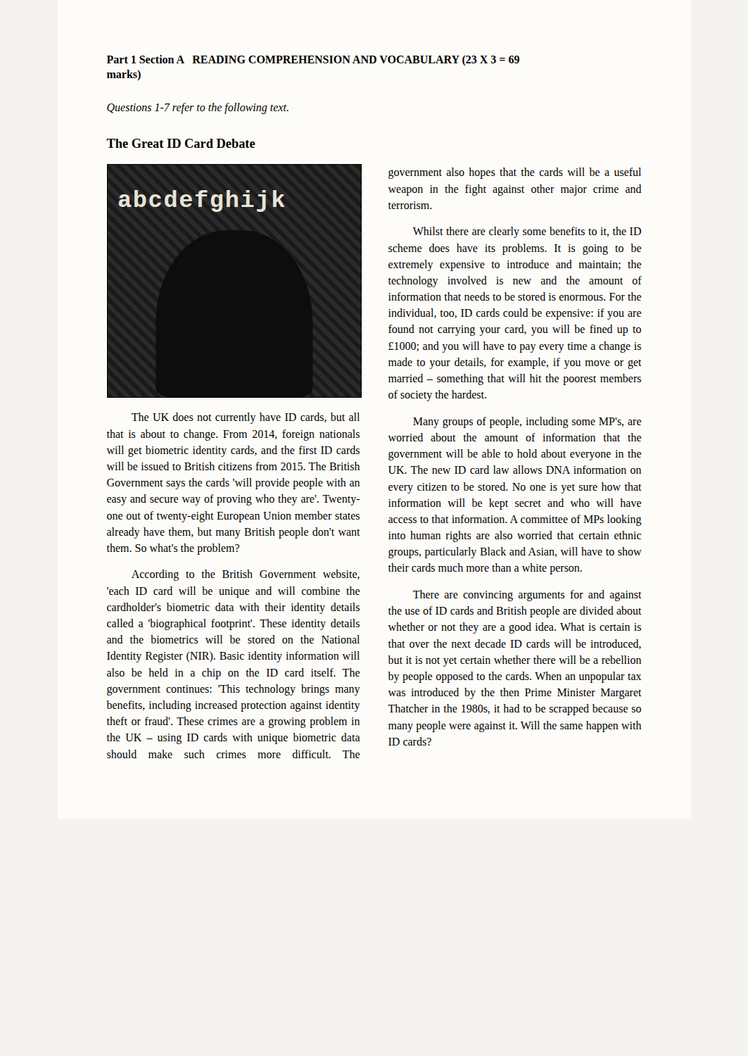Part 1 Section A READING COMPREHENSION AND VOCABULARY (23 X 3 = 69
marks)
Questions 1-7 refer to the following text.
The Great ID Card Debate
abcdefghijk
The UK does not currently have ID cards, but all that is about to change. From 2014, foreign nationals will get biometric identity cards, and the first ID cards will be issued to British citizens from 2015. The British Government says the cards 'will provide people with an easy and secure way of proving who they are'. Twenty-one out of twenty-eight European Union member states already have them, but many British people don't want them. So what's the problem?
According to the British Government website, 'each ID card will be unique and will combine the cardholder's biometric data with their identity details called a 'biographical footprint'. These identity details and the biometrics will be stored on the National Identity Register (NIR). Basic identity information will also be held in a chip on the ID card itself. The government continues: 'This technology brings many benefits, including increased protection against identity theft or fraud'. These crimes are a growing problem in the UK – using ID cards with unique biometric data should make such crimes more difficult. The government also hopes that the cards will be a useful weapon in the fight against other major crime and terrorism.
Whilst there are clearly some benefits to it, the ID scheme does have its problems. It is going to be extremely expensive to introduce and maintain; the technology involved is new and the amount of information that needs to be stored is enormous. For the individual, too, ID cards could be expensive: if you are found not carrying your card, you will be fined up to £1000; and you will have to pay every time a change is made to your details, for example, if you move or get married – something that will hit the poorest members of society the hardest.
Many groups of people, including some MP's, are worried about the amount of information that the government will be able to hold about everyone in the UK. The new ID card law allows DNA information on every citizen to be stored. No one is yet sure how that information will be kept secret and who will have access to that information. A committee of MPs looking into human rights are also worried that certain ethnic groups, particularly Black and Asian, will have to show their cards much more than a white person.
There are convincing arguments for and against the use of ID cards and British people are divided about whether or not they are a good idea. What is certain is that over the next decade ID cards will be introduced, but it is not yet certain whether there will be a rebellion by people opposed to the cards. When an unpopular tax was introduced by the then Prime Minister Margaret Thatcher in the 1980s, it had to be scrapped because so many people were against it. Will the same happen with ID cards?